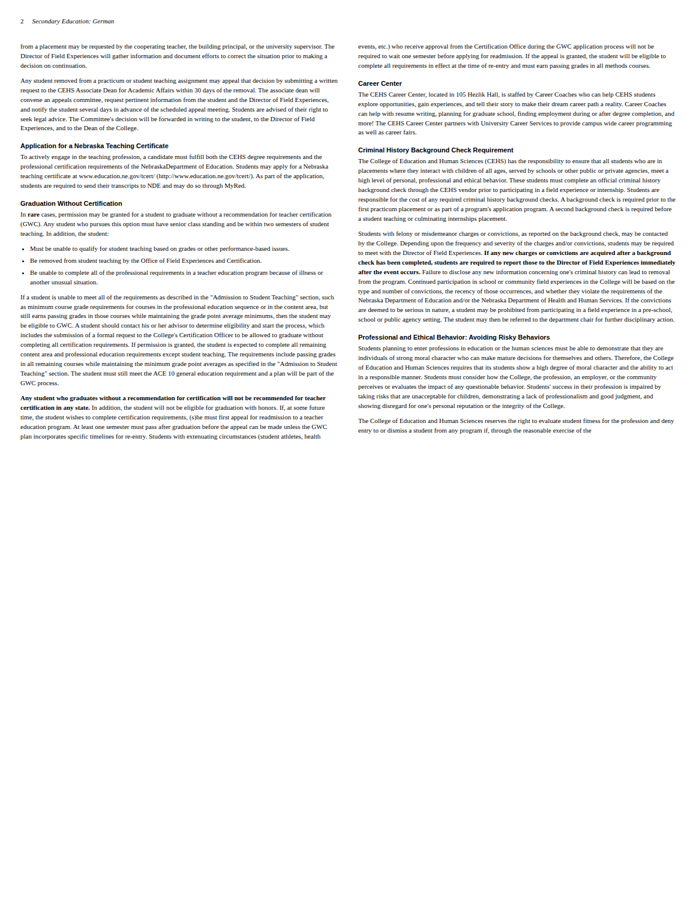2 Secondary Education: German
from a placement may be requested by the cooperating teacher, the building principal, or the university supervisor. The Director of Field Experiences will gather information and document efforts to correct the situation prior to making a decision on continuation.
Any student removed from a practicum or student teaching assignment may appeal that decision by submitting a written request to the CEHS Associate Dean for Academic Affairs within 30 days of the removal. The associate dean will convene an appeals committee, request pertinent information from the student and the Director of Field Experiences, and notify the student several days in advance of the scheduled appeal meeting. Students are advised of their right to seek legal advice. The Committee's decision will be forwarded in writing to the student, to the Director of Field Experiences, and to the Dean of the College.
Application for a Nebraska Teaching Certificate
To actively engage in the teaching profession, a candidate must fulfill both the CEHS degree requirements and the professional certification requirements of the NebraskaDepartment of Education. Students may apply for a Nebraska teaching certificate at www.education.ne.gov/tcert/ (http://www.education.ne.gov/tcert/). As part of the application, students are required to send their transcripts to NDE and may do so through MyRed.
Graduation Without Certification
In rare cases, permission may be granted for a student to graduate without a recommendation for teacher certification (GWC). Any student who pursues this option must have senior class standing and be within two semesters of student teaching. In addition, the student:
Must be unable to qualify for student teaching based on grades or other performance-based issues.
Be removed from student teaching by the Office of Field Experiences and Certification.
Be unable to complete all of the professional requirements in a teacher education program because of illness or another unusual situation.
If a student is unable to meet all of the requirements as described in the "Admission to Student Teaching" section, such as minimum course grade requirements for courses in the professional education sequence or in the content area, but still earns passing grades in those courses while maintaining the grade point average minimums, then the student may be eligible to GWC. A student should contact his or her advisor to determine eligibility and start the process, which includes the submission of a formal request to the College's Certification Officer to be allowed to graduate without completing all certification requirements. If permission is granted, the student is expected to complete all remaining content area and professional education requirements except student teaching. The requirements include passing grades in all remaining courses while maintaining the minimum grade point averages as specified in the "Admission to Student Teaching" section. The student must still meet the ACE 10 general education requirement and a plan will be part of the GWC process.
Any student who graduates without a recommendation for certification will not be recommended for teacher certification in any state. In addition, the student will not be eligible for graduation with honors. If, at some future time, the student wishes to complete certification requirements, (s)he must first appeal for readmission to a teacher education program. At least one semester must pass after graduation before the appeal can be made unless the GWC plan incorporates specific timelines for re-entry. Students with extenuating circumstances (student athletes, health events, etc.) who receive approval from the Certification Office during the GWC application process will not be required to wait one semester before applying for readmission. If the appeal is granted, the student will be eligible to complete all requirements in effect at the time of re-entry and must earn passing grades in all methods courses.
Career Center
The CEHS Career Center, located in 105 Hezlik Hall, is staffed by Career Coaches who can help CEHS students explore opportunities, gain experiences, and tell their story to make their dream career path a reality. Career Coaches can help with resume writing, planning for graduate school, finding employment during or after degree completion, and more! The CEHS Career Center partners with University Career Services to provide campus wide career programming as well as career fairs.
Criminal History Background Check Requirement
The College of Education and Human Sciences (CEHS) has the responsibility to ensure that all students who are in placements where they interact with children of all ages, served by schools or other public or private agencies, meet a high level of personal, professional and ethical behavior. These students must complete an official criminal history background check through the CEHS vendor prior to participating in a field experience or internship. Students are responsible for the cost of any required criminal history background checks. A background check is required prior to the first practicum placement or as part of a program's application program. A second background check is required before a student teaching or culminating internships placement.
Students with felony or misdemeanor charges or convictions, as reported on the background check, may be contacted by the College. Depending upon the frequency and severity of the charges and/or convictions, students may be required to meet with the Director of Field Experiences. If any new charges or convictions are acquired after a background check has been completed, students are required to report those to the Director of Field Experiences immediately after the event occurs. Failure to disclose any new information concerning one's criminal history can lead to removal from the program. Continued participation in school or community field experiences in the College will be based on the type and number of convictions, the recency of those occurrences, and whether they violate the requirements of the Nebraska Department of Education and/or the Nebraska Department of Health and Human Services. If the convictions are deemed to be serious in nature, a student may be prohibited from participating in a field experience in a pre-school, school or public agency setting. The student may then be referred to the department chair for further disciplinary action.
Professional and Ethical Behavior: Avoiding Risky Behaviors
Students planning to enter professions in education or the human sciences must be able to demonstrate that they are individuals of strong moral character who can make mature decisions for themselves and others. Therefore, the College of Education and Human Sciences requires that its students show a high degree of moral character and the ability to act in a responsible manner. Students must consider how the College, the profession, an employer, or the community perceives or evaluates the impact of any questionable behavior. Students' success in their profession is impaired by taking risks that are unacceptable for children, demonstrating a lack of professionalism and good judgment, and showing disregard for one's personal reputation or the integrity of the College.
The College of Education and Human Sciences reserves the right to evaluate student fitness for the profession and deny entry to or dismiss a student from any program if, through the reasonable exercise of the